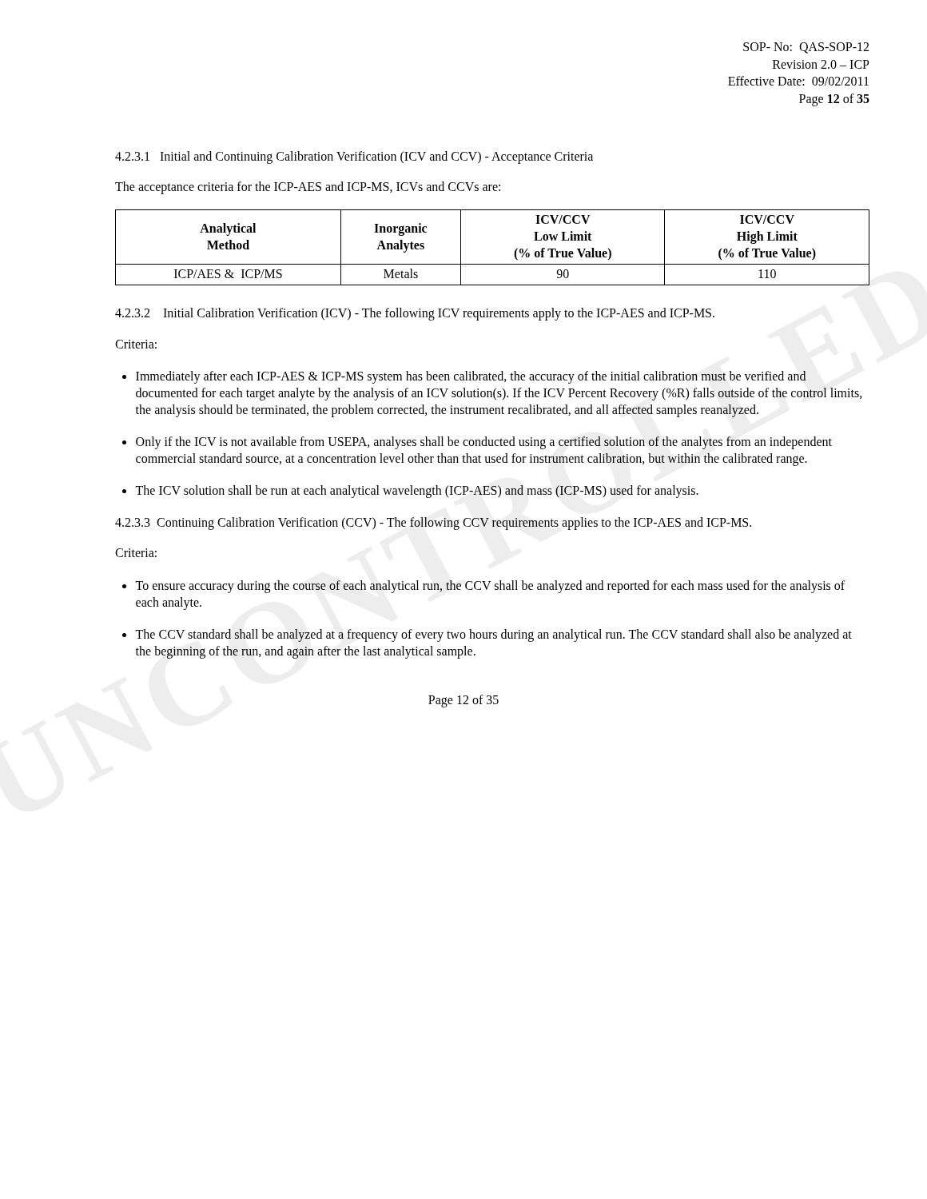UNCONTROLLED
SOP- No: QAS-SOP-12
Revision 2.0 – ICP
Effective Date: 09/02/2011
Page 12 of 35
4.2.3.1 Initial and Continuing Calibration Verification (ICV and CCV) - Acceptance Criteria
The acceptance criteria for the ICP-AES and ICP-MS, ICVs and CCVs are:
| Analytical Method | Inorganic Analytes | ICV/CCV Low Limit (% of True Value) | ICV/CCV High Limit (% of True Value) |
| --- | --- | --- | --- |
| ICP/AES & ICP/MS | Metals | 90 | 110 |
4.2.3.2 Initial Calibration Verification (ICV) - The following ICV requirements apply to the ICP-AES and ICP-MS.
Criteria:
Immediately after each ICP-AES & ICP-MS system has been calibrated, the accuracy of the initial calibration must be verified and documented for each target analyte by the analysis of an ICV solution(s). If the ICV Percent Recovery (%R) falls outside of the control limits, the analysis should be terminated, the problem corrected, the instrument recalibrated, and all affected samples reanalyzed.
Only if the ICV is not available from USEPA, analyses shall be conducted using a certified solution of the analytes from an independent commercial standard source, at a concentration level other than that used for instrument calibration, but within the calibrated range.
The ICV solution shall be run at each analytical wavelength (ICP-AES) and mass (ICP-MS) used for analysis.
4.2.3.3 Continuing Calibration Verification (CCV) - The following CCV requirements applies to the ICP-AES and ICP-MS.
Criteria:
To ensure accuracy during the course of each analytical run, the CCV shall be analyzed and reported for each mass used for the analysis of each analyte.
The CCV standard shall be analyzed at a frequency of every two hours during an analytical run. The CCV standard shall also be analyzed at the beginning of the run, and again after the last analytical sample.
Page 12 of 35